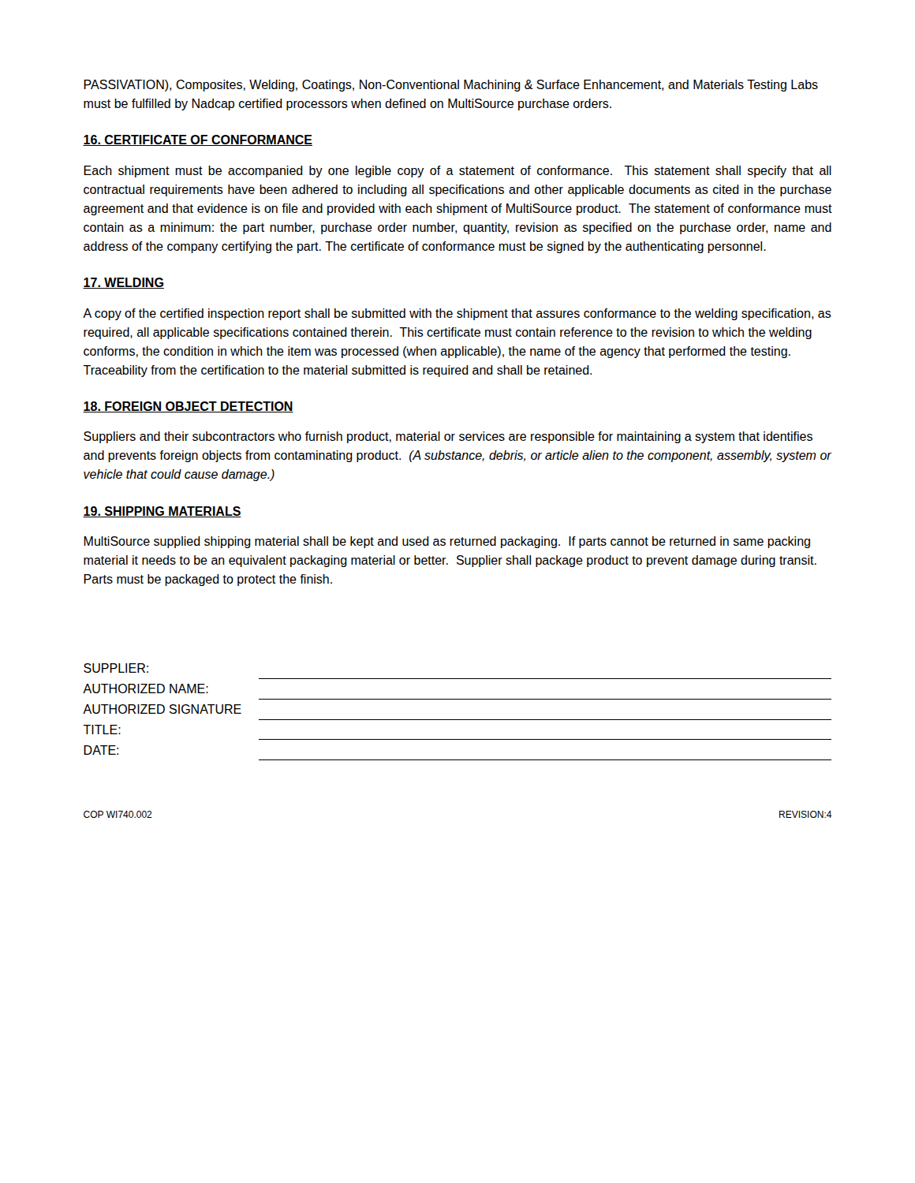PASSIVATION), Composites, Welding, Coatings, Non-Conventional Machining & Surface Enhancement, and Materials Testing Labs must be fulfilled by Nadcap certified processors when defined on MultiSource purchase orders.
16. CERTIFICATE OF CONFORMANCE
Each shipment must be accompanied by one legible copy of a statement of conformance. This statement shall specify that all contractual requirements have been adhered to including all specifications and other applicable documents as cited in the purchase agreement and that evidence is on file and provided with each shipment of MultiSource product. The statement of conformance must contain as a minimum: the part number, purchase order number, quantity, revision as specified on the purchase order, name and address of the company certifying the part. The certificate of conformance must be signed by the authenticating personnel.
17. WELDING
A copy of the certified inspection report shall be submitted with the shipment that assures conformance to the welding specification, as required, all applicable specifications contained therein. This certificate must contain reference to the revision to which the welding conforms, the condition in which the item was processed (when applicable), the name of the agency that performed the testing. Traceability from the certification to the material submitted is required and shall be retained.
18. FOREIGN OBJECT DETECTION
Suppliers and their subcontractors who furnish product, material or services are responsible for maintaining a system that identifies and prevents foreign objects from contaminating product. (A substance, debris, or article alien to the component, assembly, system or vehicle that could cause damage.)
19. SHIPPING MATERIALS
MultiSource supplied shipping material shall be kept and used as returned packaging. If parts cannot be returned in same packing material it needs to be an equivalent packaging material or better. Supplier shall package product to prevent damage during transit. Parts must be packaged to protect the finish.
| SUPPLIER: | |
| AUTHORIZED NAME: | |
| AUTHORIZED SIGNATURE | |
| TITLE: | |
| DATE: | |
COP WI740.002 REVISION:4